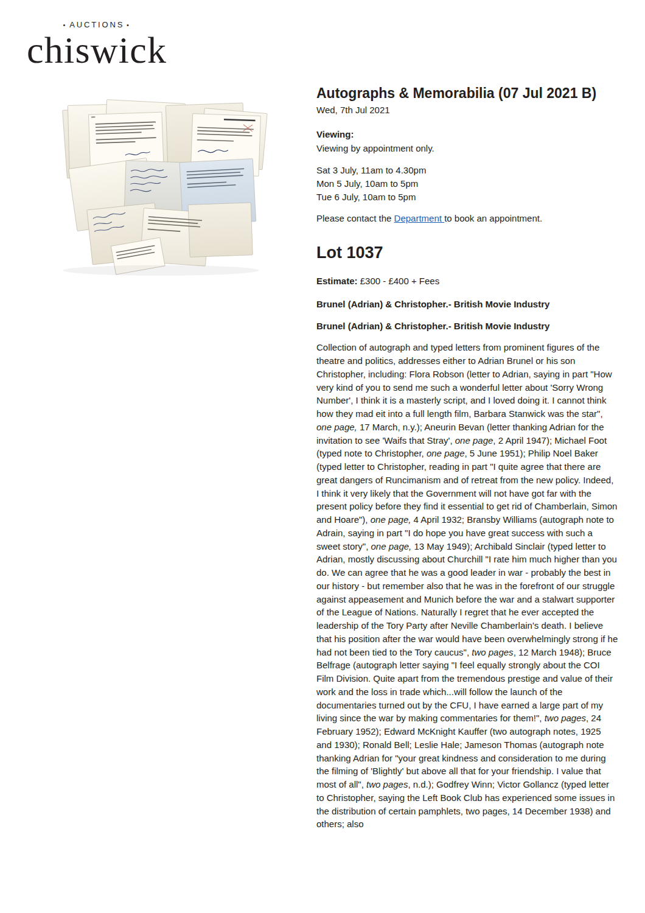•AUCTIONS•
chiswick
Autographs & Memorabilia (07 Jul 2021 B)
Wed, 7th Jul 2021
Viewing:
Viewing by appointment only.
Sat 3 July, 11am to 4.30pm Mon 5 July, 10am to 5pm Tue 6 July, 10am to 5pm
Please contact the Department to book an appointment.
Lot 1037
Estimate: £300 - £400 + Fees
Brunel (Adrian) & Christopher.- British Movie Industry
Brunel (Adrian) & Christopher.- British Movie Industry
Collection of autograph and typed letters from prominent figures of the theatre and politics, addresses either to Adrian Brunel or his son Christopher, including: Flora Robson (letter to Adrian, saying in part "How very kind of you to send me such a wonderful letter about 'Sorry Wrong Number', I think it is a masterly script, and I loved doing it. I cannot think how they mad eit into a full length film, Barbara Stanwick was the star", one page, 17 March, n.y.); Aneurin Bevan (letter thanking Adrian for the invitation to see 'Waifs that Stray', one page, 2 April 1947); Michael Foot (typed note to Christopher, one page, 5 June 1951); Philip Noel Baker (typed letter to Christopher, reading in part "I quite agree that there are great dangers of Runcimanism and of retreat from the new policy. Indeed, I think it very likely that the Government will not have got far with the present policy before they find it essential to get rid of Chamberlain, Simon and Hoare"), one page, 4 April 1932; Bransby Williams (autograph note to Adrain, saying in part "I do hope you have great success with such a sweet story", one page, 13 May 1949); Archibald Sinclair (typed letter to Adrian, mostly discussing about Churchill "I rate him much higher than you do. We can agree that he was a good leader in war - probably the best in our history - but remember also that he was in the forefront of our struggle against appeasement and Munich before the war and a stalwart supporter of the League of Nations. Naturally I regret that he ever accepted the leadership of the Tory Party after Neville Chamberlain's death. I believe that his position after the war would have been overwhelmingly strong if he had not been tied to the Tory caucus", two pages, 12 March 1948); Bruce Belfrage (autograph letter saying "I feel equally strongly about the COI Film Division. Quite apart from the tremendous prestige and value of their work and the loss in trade which...will follow the launch of the documentaries turned out by the CFU, I have earned a large part of my living since the war by making commentaries for them!", two pages, 24 February 1952); Edward McKnight Kauffer (two autograph notes, 1925 and 1930); Ronald Bell; Leslie Hale; Jameson Thomas (autograph note thanking Adrian for "your great kindness and consideration to me during the filming of 'Blightly' but above all that for your friendship. I value that most of all", two pages, n.d.); Godfrey Winn; Victor Gollancz (typed letter to Christopher, saying the Left Book Club has experienced some issues in the distribution of certain pamphlets, two pages, 14 December 1938) and others; also